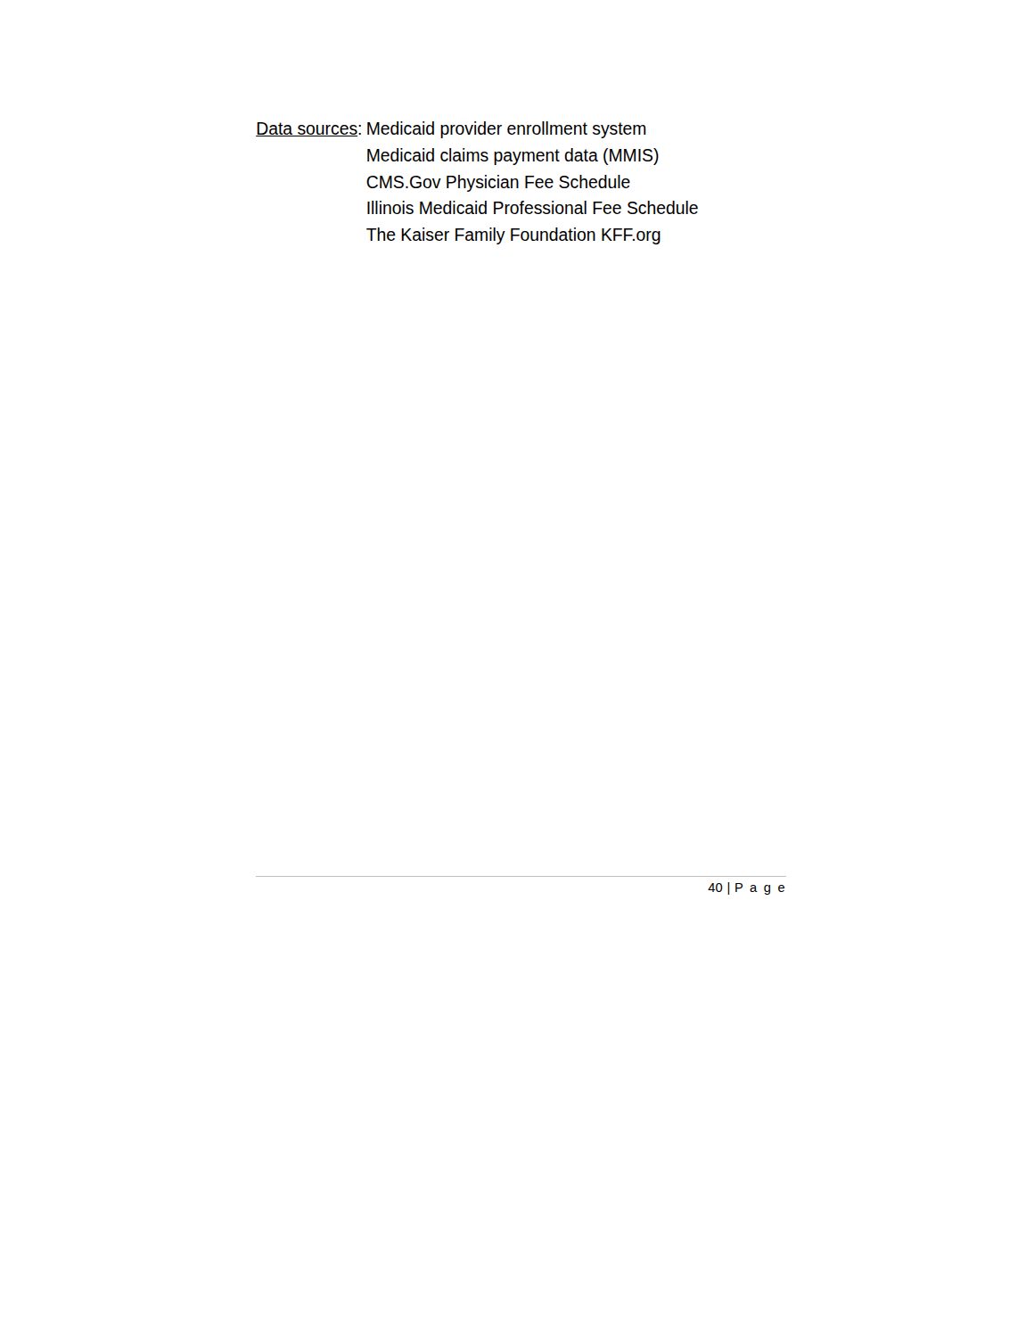Data sources:
Medicaid provider enrollment system
Medicaid claims payment data (MMIS)
CMS.Gov Physician Fee Schedule
Illinois Medicaid Professional Fee Schedule
The Kaiser Family Foundation KFF.org
40 | P a g e